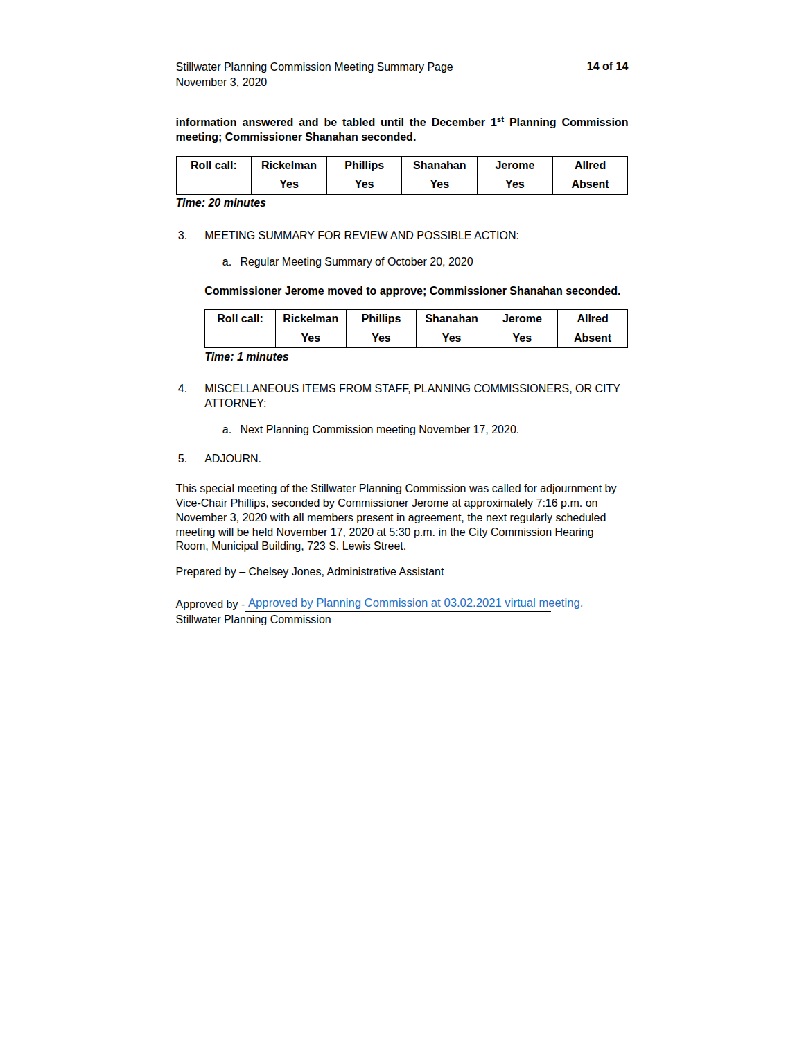Stillwater Planning Commission Meeting Summary Page
November 3, 2020
14 of 14
information answered and be tabled until the December 1st Planning Commission meeting; Commissioner Shanahan seconded.
| Roll call: | Rickelman | Phillips | Shanahan | Jerome | Allred |
| | Yes | Yes | Yes | Yes | Absent |
Time: 20 minutes
MEETING SUMMARY FOR REVIEW AND POSSIBLE ACTION:
a. Regular Meeting Summary of October 20, 2020
Commissioner Jerome moved to approve; Commissioner Shanahan seconded.
| Roll call: | Rickelman | Phillips | Shanahan | Jerome | Allred |
| | Yes | Yes | Yes | Yes | Absent |
Time: 1 minutes
MISCELLANEOUS ITEMS FROM STAFF, PLANNING COMMISSIONERS, OR CITY ATTORNEY:
a. Next Planning Commission meeting November 17, 2020.
ADJOURN.
This special meeting of the Stillwater Planning Commission was called for adjournment by Vice-Chair Phillips, seconded by Commissioner Jerome at approximately 7:16 p.m. on November 3, 2020 with all members present in agreement, the next regularly scheduled meeting will be held November 17, 2020 at 5:30 p.m. in the City Commission Hearing Room, Municipal Building, 723 S. Lewis Street.
Prepared by – Chelsey Jones, Administrative Assistant
Approved by - Approved by Planning Commission at 03.02.2021 virtual meeting.
Stillwater Planning Commission